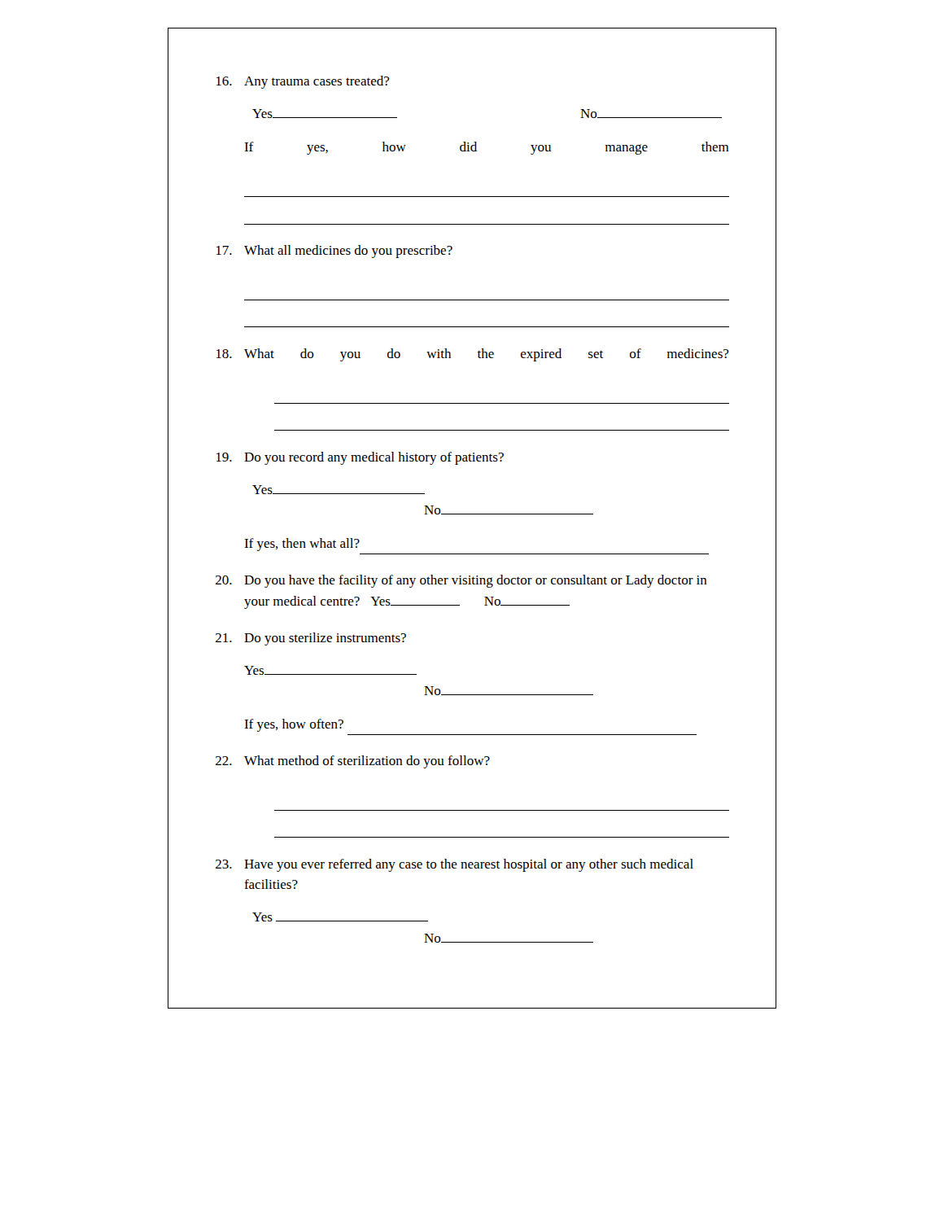Any trauma cases treated? Yes No
If yes, how did you manage them
What all medicines do you prescribe?
What do you do with the expired set of medicines?
Do you record any medical history of patients? Yes No
If yes, then what all?
Do you have the facility of any other visiting doctor or consultant or Lady doctor in your medical centre? Yes No
Do you sterilize instruments? Yes No
If yes, how often?
What method of sterilization do you follow?
Have you ever referred any case to the nearest hospital or any other such medical facilities? Yes No